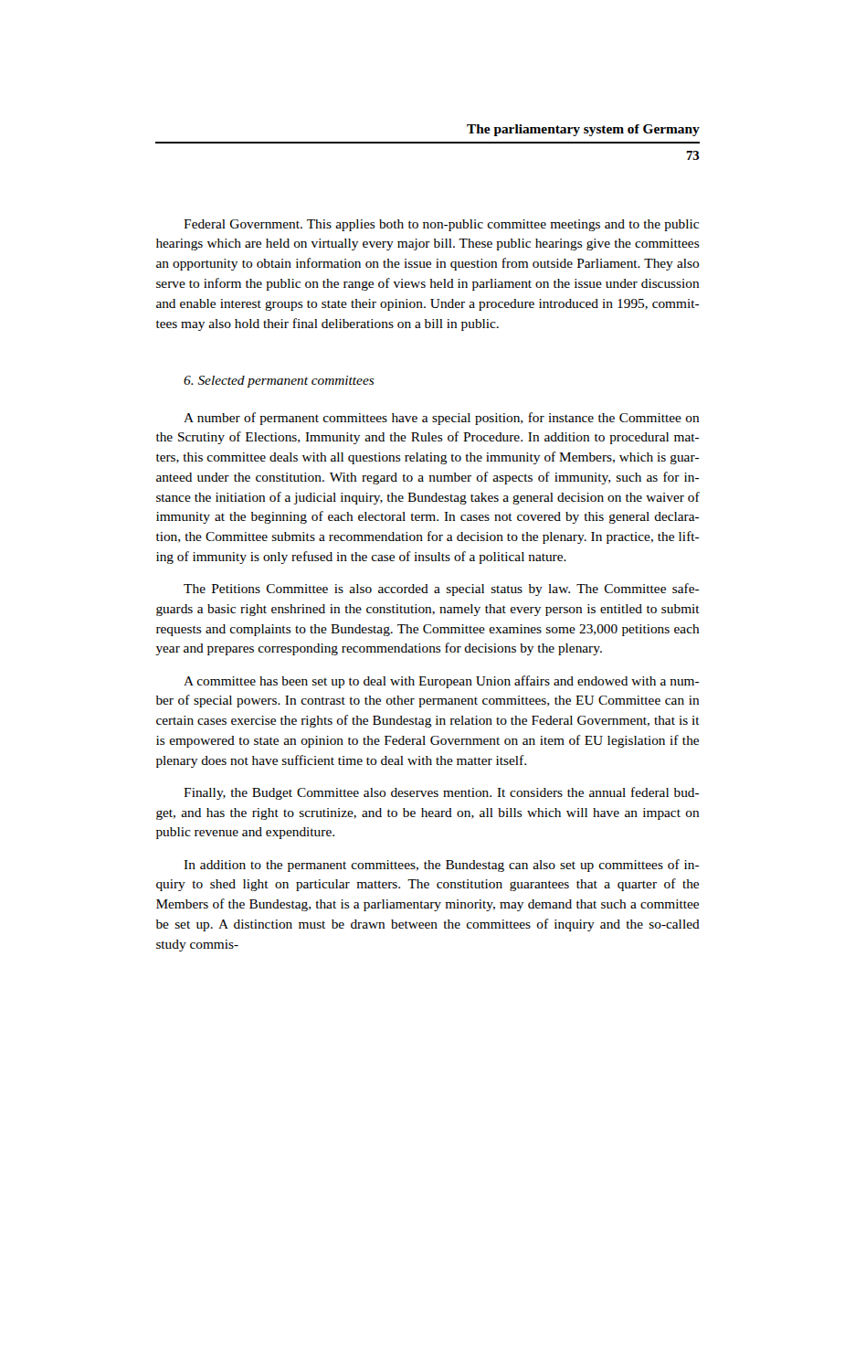The parliamentary system of Germany
73
Federal Government. This applies both to non-public committee meetings and to the public hearings which are held on virtually every major bill. These public hearings give the committees an opportunity to obtain information on the issue in question from outside Parliament. They also serve to inform the public on the range of views held in parliament on the issue under discussion and enable interest groups to state their opinion. Under a procedure introduced in 1995, committees may also hold their final deliberations on a bill in public.
6. Selected permanent committees
A number of permanent committees have a special position, for instance the Committee on the Scrutiny of Elections, Immunity and the Rules of Procedure. In addition to procedural matters, this committee deals with all questions relating to the immunity of Members, which is guaranteed under the constitution. With regard to a number of aspects of immunity, such as for instance the initiation of a judicial inquiry, the Bundestag takes a general decision on the waiver of immunity at the beginning of each electoral term. In cases not covered by this general declaration, the Committee submits a recommendation for a decision to the plenary. In practice, the lifting of immunity is only refused in the case of insults of a political nature.
The Petitions Committee is also accorded a special status by law. The Committee safeguards a basic right enshrined in the constitution, namely that every person is entitled to submit requests and complaints to the Bundestag. The Committee examines some 23,000 petitions each year and prepares corresponding recommendations for decisions by the plenary.
A committee has been set up to deal with European Union affairs and endowed with a number of special powers. In contrast to the other permanent committees, the EU Committee can in certain cases exercise the rights of the Bundestag in relation to the Federal Government, that is it is empowered to state an opinion to the Federal Government on an item of EU legislation if the plenary does not have sufficient time to deal with the matter itself.
Finally, the Budget Committee also deserves mention. It considers the annual federal budget, and has the right to scrutinize, and to be heard on, all bills which will have an impact on public revenue and expenditure.
In addition to the permanent committees, the Bundestag can also set up committees of inquiry to shed light on particular matters. The constitution guarantees that a quarter of the Members of the Bundestag, that is a parliamentary minority, may demand that such a committee be set up. A distinction must be drawn between the committees of inquiry and the so-called study commis-